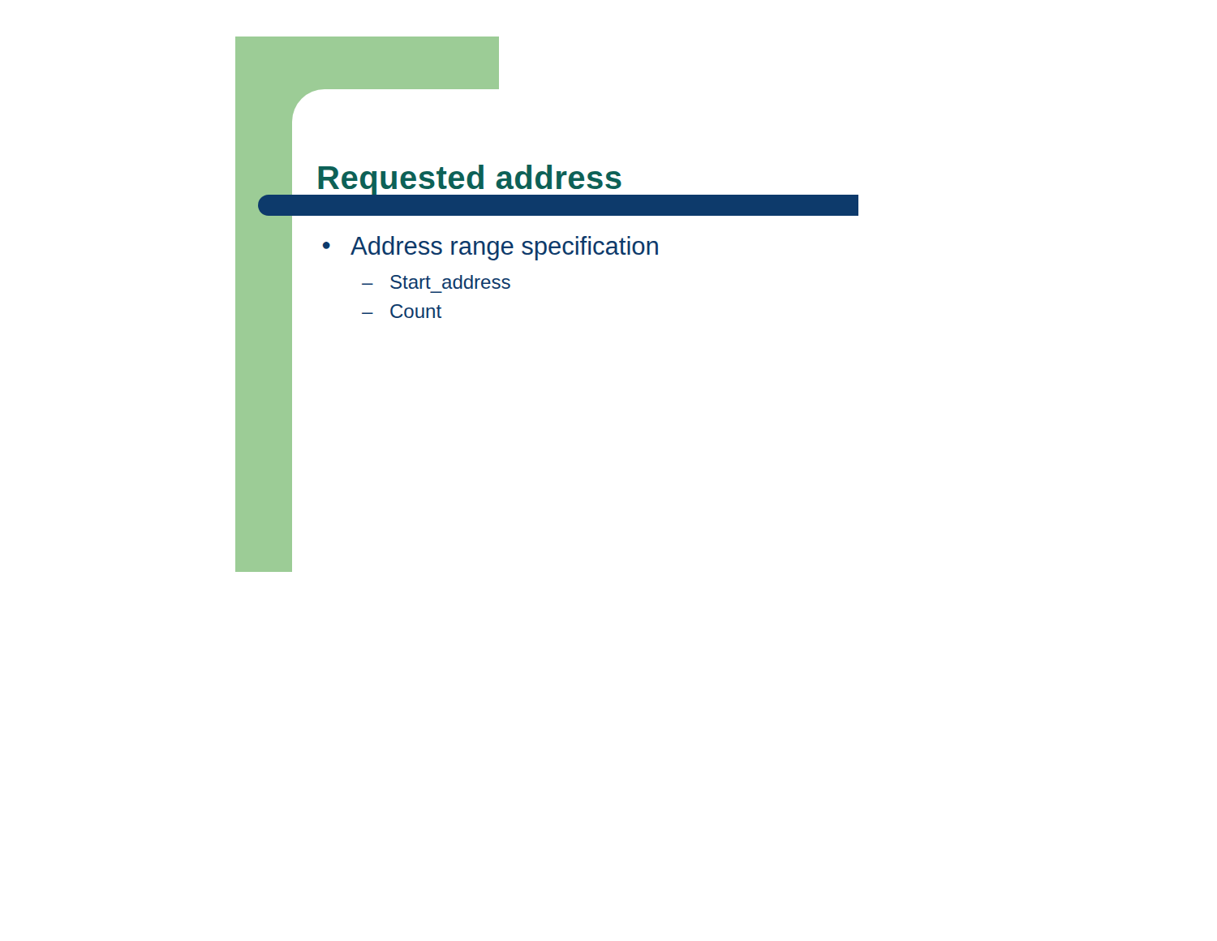Requested address
Address range specification
Start_address
Count